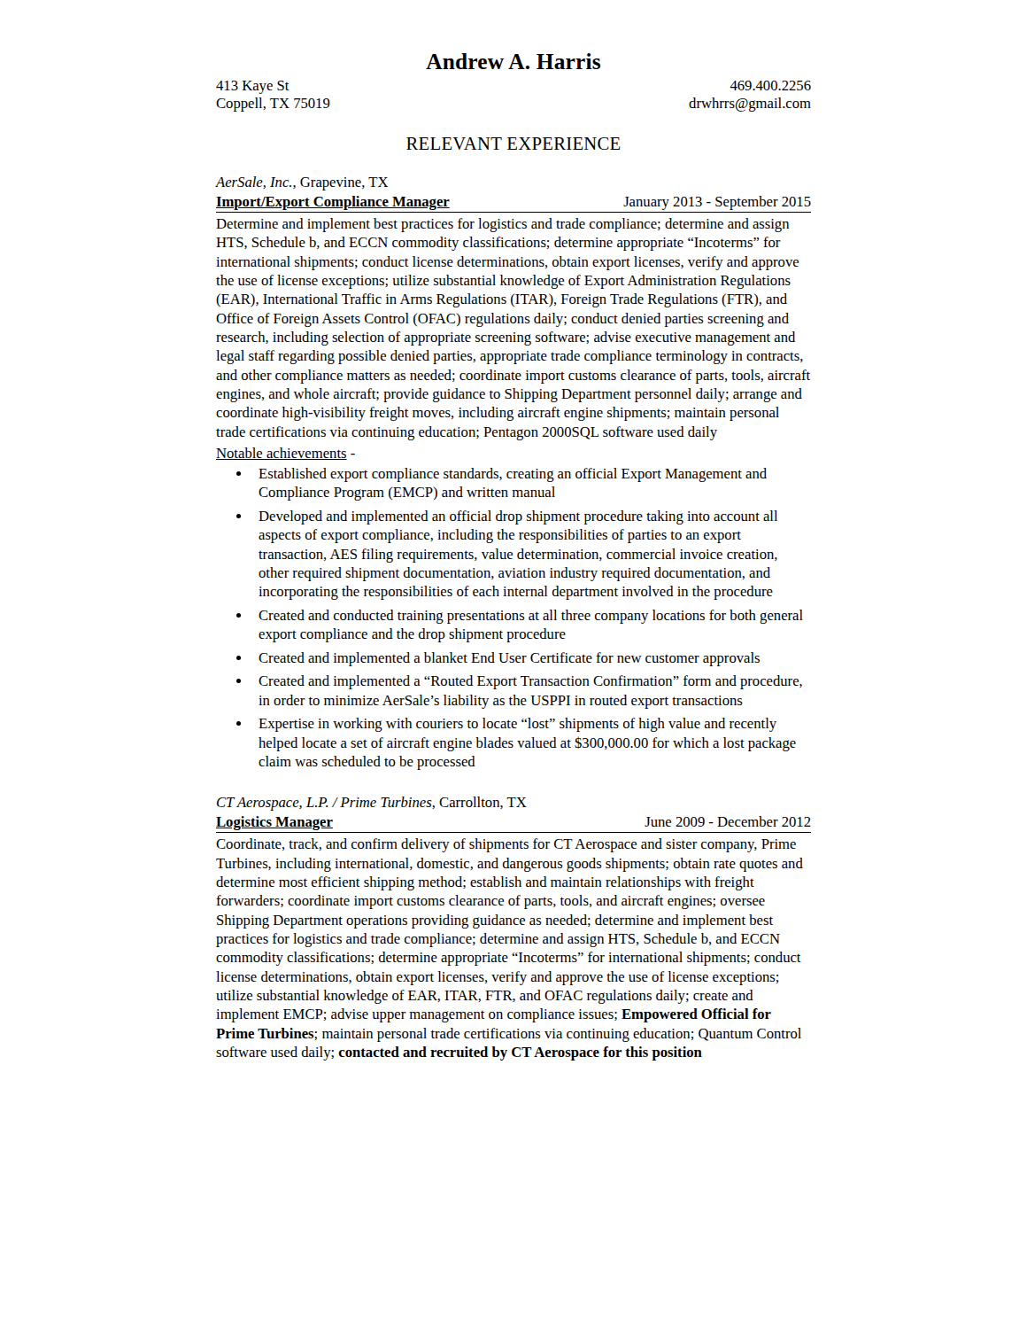Andrew A. Harris
| 413 Kaye St | 469.400.2256 |
| Coppell, TX 75019 | drwhrrs@gmail.com |
RELEVANT EXPERIENCE
AerSale, Inc., Grapevine, TX
Import/Export Compliance Manager January 2013 - September 2015
Determine and implement best practices for logistics and trade compliance; determine and assign HTS, Schedule b, and ECCN commodity classifications; determine appropriate “Incoterms” for international shipments; conduct license determinations, obtain export licenses, verify and approve the use of license exceptions; utilize substantial knowledge of Export Administration Regulations (EAR), International Traffic in Arms Regulations (ITAR), Foreign Trade Regulations (FTR), and Office of Foreign Assets Control (OFAC) regulations daily; conduct denied parties screening and research, including selection of appropriate screening software; advise executive management and legal staff regarding possible denied parties, appropriate trade compliance terminology in contracts, and other compliance matters as needed; coordinate import customs clearance of parts, tools, aircraft engines, and whole aircraft; provide guidance to Shipping Department personnel daily; arrange and coordinate high-visibility freight moves, including aircraft engine shipments; maintain personal trade certifications via continuing education; Pentagon 2000SQL software used daily
Notable achievements -
Established export compliance standards, creating an official Export Management and Compliance Program (EMCP) and written manual
Developed and implemented an official drop shipment procedure taking into account all aspects of export compliance, including the responsibilities of parties to an export transaction, AES filing requirements, value determination, commercial invoice creation, other required shipment documentation, aviation industry required documentation, and incorporating the responsibilities of each internal department involved in the procedure
Created and conducted training presentations at all three company locations for both general export compliance and the drop shipment procedure
Created and implemented a blanket End User Certificate for new customer approvals
Created and implemented a “Routed Export Transaction Confirmation” form and procedure, in order to minimize AerSale’s liability as the USPPI in routed export transactions
Expertise in working with couriers to locate “lost” shipments of high value and recently helped locate a set of aircraft engine blades valued at $300,000.00 for which a lost package claim was scheduled to be processed
CT Aerospace, L.P. / Prime Turbines, Carrollton, TX
Logistics Manager June 2009 - December 2012
Coordinate, track, and confirm delivery of shipments for CT Aerospace and sister company, Prime Turbines, including international, domestic, and dangerous goods shipments; obtain rate quotes and determine most efficient shipping method; establish and maintain relationships with freight forwarders; coordinate import customs clearance of parts, tools, and aircraft engines; oversee Shipping Department operations providing guidance as needed; determine and implement best practices for logistics and trade compliance; determine and assign HTS, Schedule b, and ECCN commodity classifications; determine appropriate “Incoterms” for international shipments; conduct license determinations, obtain export licenses, verify and approve the use of license exceptions; utilize substantial knowledge of EAR, ITAR, FTR, and OFAC regulations daily; create and implement EMCP; advise upper management on compliance issues; Empowered Official for Prime Turbines; maintain personal trade certifications via continuing education; Quantum Control software used daily; contacted and recruited by CT Aerospace for this position